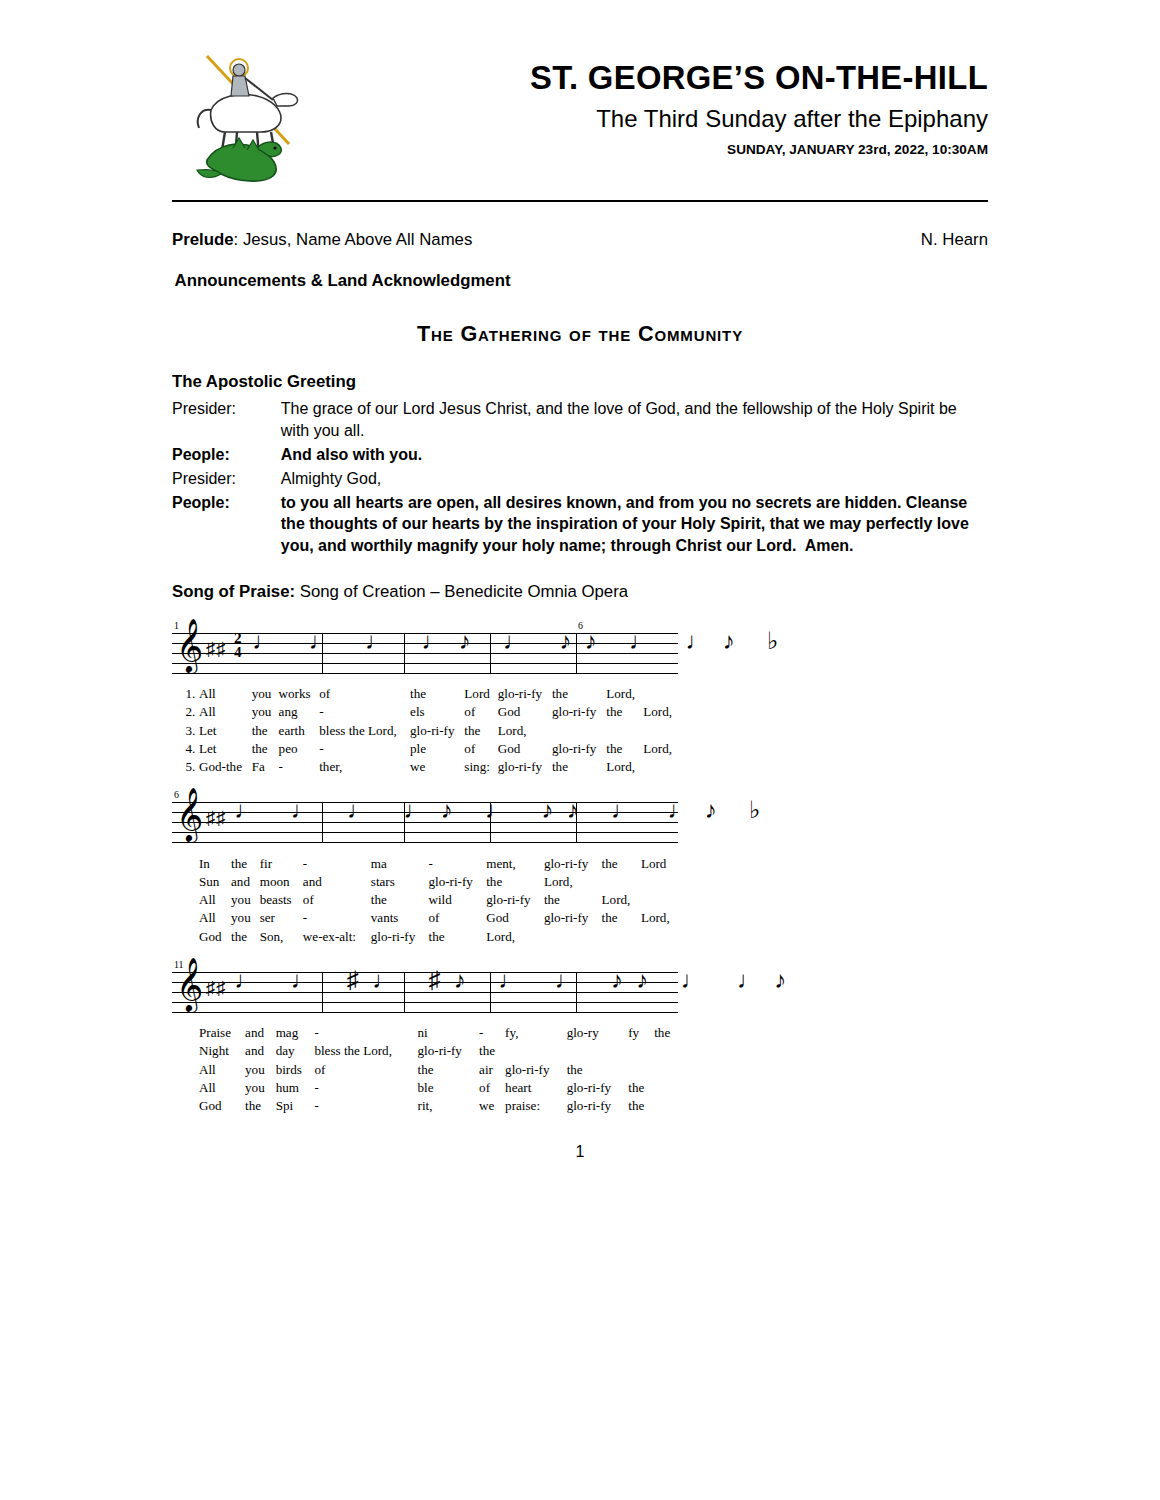ST. GEORGE’S ON-THE-HILL
The Third Sunday after the Epiphany
SUNDAY, JANUARY 23rd, 2022, 10:30AM
Prelude: Jesus, Name Above All Names
N. Hearn
Announcements & Land Acknowledgment
The Gathering of the Community
The Apostolic Greeting
| Presider: | The grace of our Lord Jesus Christ, and the love of God, and the fellowship of the Holy Spirit be with you all. |
| People: | And also with you. |
| Presider: | Almighty God, |
| People: | to you all hearts are open, all desires known, and from you no secrets are hidden. Cleanse the thoughts of our hearts by the inspiration of your Holy Spirit, that we may perfectly love you, and worthily magnify your holy name; through Christ our Lord. Amen. |
Song of Praise: Song of Creation – Benedicite Omnia Opera
1 𝄞 ♯♯ 2
4 ♩ ♩ ♩ ♩♪ ♩ ♪♪ ♩ ♩♪ ♭ 6
| 1. | All | you | works | of | the | Lord | glo‑ri‑fy | the | Lord, |
| 2. | All | you | ang | ‑ | els | of | God | glo‑ri‑fy | the | Lord, |
| 3. | Let | the | earth | bless the Lord, | glo‑ri‑fy | the | Lord, |
| 4. | Let | the | peo | ‑ | ple | of | God | glo‑ri‑fy | the | Lord, |
| 5. | God‑the | Fa | ‑ | ther, | we | sing: | glo‑ri‑fy | the | Lord, |
6 𝄞 ♯♯ ♩ ♩ ♩ ♩♪ ♩ ♪♪ ♩ ♩♪ ♭
| | In | the | fir | ‑ | ma | ‑ | ment, | glo‑ri‑fy | the | Lord |
| | Sun | and | moon | and | stars | glo‑ri‑fy | the | Lord, |
| | All | you | beasts | of | the | wild | glo‑ri‑fy | the | Lord, |
| | All | you | ser | ‑ | vants | of | God | glo‑ri‑fy | the | Lord, |
| | God | the | Son, | we‑ex‑alt: | glo‑ri‑fy | the | Lord, |
11 𝄞 ♯♯ ♩ ♩ ♯♩ ♯♪ ♩ ♩ ♪♪ ♩ ♩♪
| | Praise | and | mag | ‑ | ni | ‑ | fy, | glo‑ry | fy | the |
| | Night | and | day | bless the Lord, | glo‑ri‑fy | the |
| | All | you | birds | of | the | air | glo‑ri‑fy | the |
| | All | you | hum | ‑ | ble | of | heart | glo‑ri‑fy | the |
| | God | the | Spi | ‑ | rit, | we | praise: | glo‑ri‑fy | the |
1